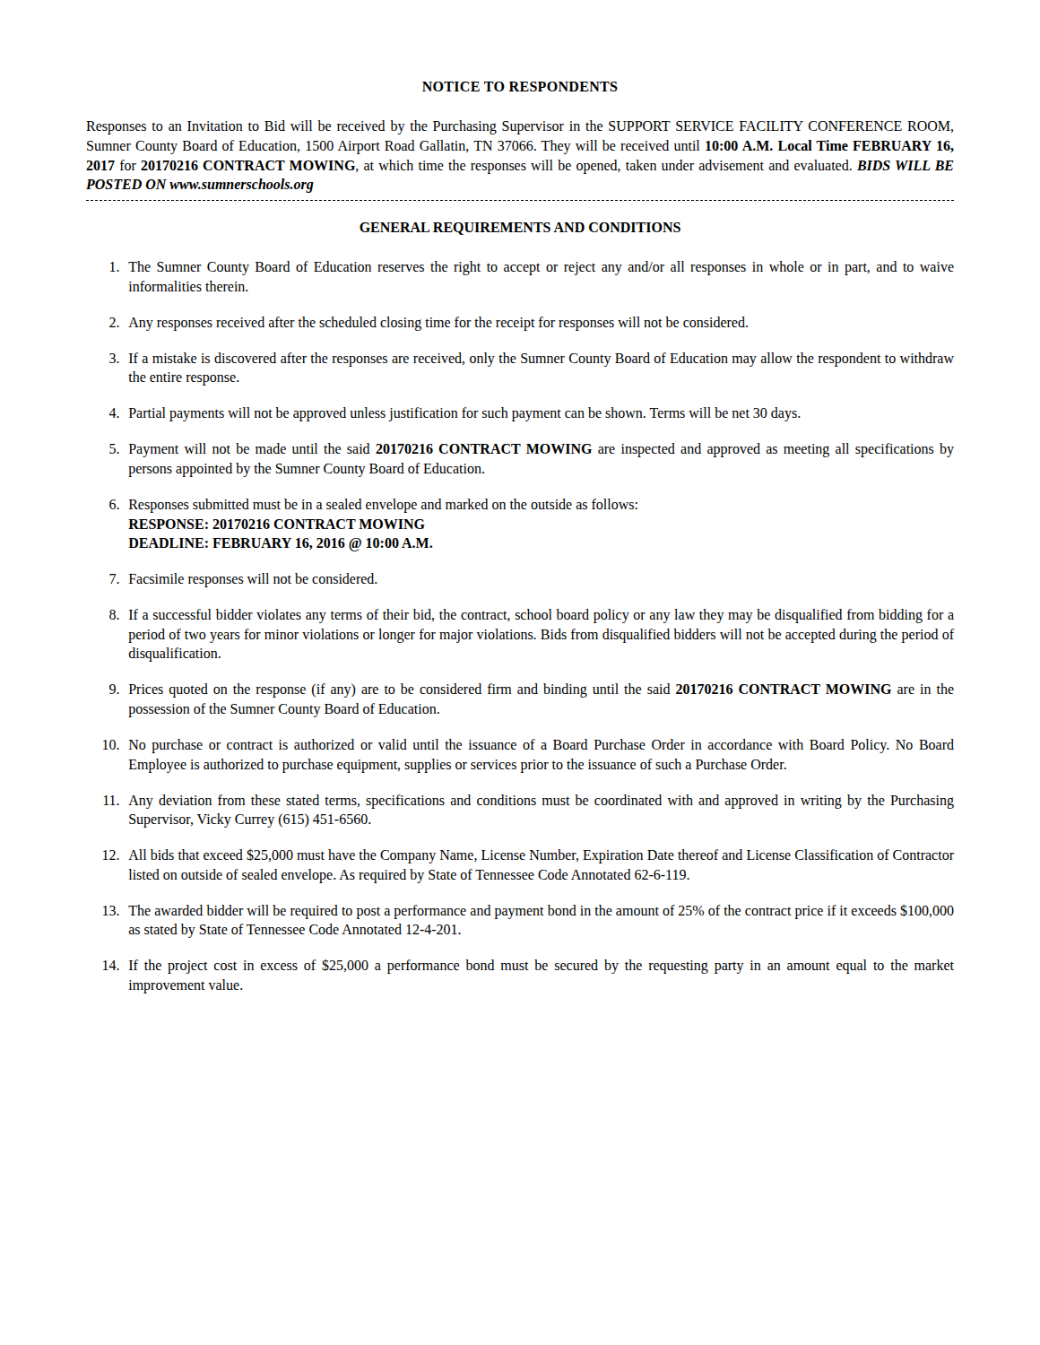NOTICE TO RESPONDENTS
Responses to an Invitation to Bid will be received by the Purchasing Supervisor in the SUPPORT SERVICE FACILITY CONFERENCE ROOM, Sumner County Board of Education, 1500 Airport Road Gallatin, TN 37066. They will be received until 10:00 A.M. Local Time FEBRUARY 16, 2017 for 20170216 CONTRACT MOWING, at which time the responses will be opened, taken under advisement and evaluated. BIDS WILL BE POSTED ON www.sumnerschools.org
GENERAL REQUIREMENTS AND CONDITIONS
The Sumner County Board of Education reserves the right to accept or reject any and/or all responses in whole or in part, and to waive informalities therein.
Any responses received after the scheduled closing time for the receipt for responses will not be considered.
If a mistake is discovered after the responses are received, only the Sumner County Board of Education may allow the respondent to withdraw the entire response.
Partial payments will not be approved unless justification for such payment can be shown. Terms will be net 30 days.
Payment will not be made until the said 20170216 CONTRACT MOWING are inspected and approved as meeting all specifications by persons appointed by the Sumner County Board of Education.
Responses submitted must be in a sealed envelope and marked on the outside as follows:
RESPONSE: 20170216 CONTRACT MOWING
DEADLINE: FEBRUARY 16, 2016 @ 10:00 A.M.
Facsimile responses will not be considered.
If a successful bidder violates any terms of their bid, the contract, school board policy or any law they may be disqualified from bidding for a period of two years for minor violations or longer for major violations. Bids from disqualified bidders will not be accepted during the period of disqualification.
Prices quoted on the response (if any) are to be considered firm and binding until the said 20170216 CONTRACT MOWING are in the possession of the Sumner County Board of Education.
No purchase or contract is authorized or valid until the issuance of a Board Purchase Order in accordance with Board Policy. No Board Employee is authorized to purchase equipment, supplies or services prior to the issuance of such a Purchase Order.
Any deviation from these stated terms, specifications and conditions must be coordinated with and approved in writing by the Purchasing Supervisor, Vicky Currey (615) 451-6560.
All bids that exceed $25,000 must have the Company Name, License Number, Expiration Date thereof and License Classification of Contractor listed on outside of sealed envelope. As required by State of Tennessee Code Annotated 62-6-119.
The awarded bidder will be required to post a performance and payment bond in the amount of 25% of the contract price if it exceeds $100,000 as stated by State of Tennessee Code Annotated 12-4-201.
If the project cost in excess of $25,000 a performance bond must be secured by the requesting party in an amount equal to the market improvement value.